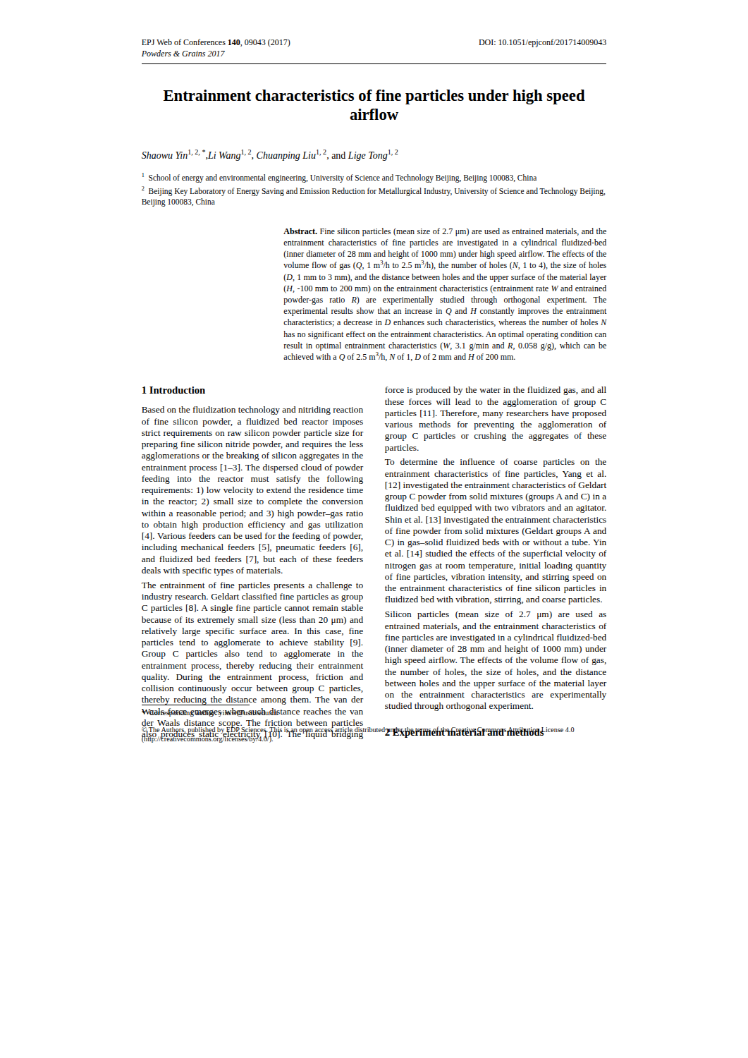EPJ Web of Conferences 140, 09043 (2017)
Powders & Grains 2017
DOI: 10.1051/epjconf/201714009043
Entrainment characteristics of fine particles under high speed airflow
Shaowu Yin1, 2, *,Li Wang1, 2, Chuanping Liu1, 2, and Lige Tong1, 2
1 School of energy and environmental engineering, University of Science and Technology Beijing, Beijing 100083, China
2 Beijing Key Laboratory of Energy Saving and Emission Reduction for Metallurgical Industry, University of Science and Technology Beijing, Beijing 100083, China
Abstract. Fine silicon particles (mean size of 2.7 μm) are used as entrained materials, and the entrainment characteristics of fine particles are investigated in a cylindrical fluidized-bed (inner diameter of 28 mm and height of 1000 mm) under high speed airflow. The effects of the volume flow of gas (Q, 1 m3/h to 2.5 m3/h), the number of holes (N, 1 to 4), the size of holes (D, 1 mm to 3 mm), and the distance between holes and the upper surface of the material layer (H, -100 mm to 200 mm) on the entrainment characteristics (entrainment rate W and entrained powder-gas ratio R) are experimentally studied through orthogonal experiment. The experimental results show that an increase in Q and H constantly improves the entrainment characteristics; a decrease in D enhances such characteristics, whereas the number of holes N has no significant effect on the entrainment characteristics. An optimal operating condition can result in optimal entrainment characteristics (W, 3.1 g/min and R, 0.058 g/g), which can be achieved with a Q of 2.5 m3/h, N of 1, D of 2 mm and H of 200 mm.
1 Introduction
Based on the fluidization technology and nitriding reaction of fine silicon powder, a fluidized bed reactor imposes strict requirements on raw silicon powder particle size for preparing fine silicon nitride powder, and requires the less agglomerations or the breaking of silicon aggregates in the entrainment process [1–3]. The dispersed cloud of powder feeding into the reactor must satisfy the following requirements: 1) low velocity to extend the residence time in the reactor; 2) small size to complete the conversion within a reasonable period; and 3) high powder–gas ratio to obtain high production efficiency and gas utilization [4]. Various feeders can be used for the feeding of powder, including mechanical feeders [5], pneumatic feeders [6], and fluidized bed feeders [7], but each of these feeders deals with specific types of materials.
The entrainment of fine particles presents a challenge to industry research. Geldart classified fine particles as group C particles [8]. A single fine particle cannot remain stable because of its extremely small size (less than 20 μm) and relatively large specific surface area. In this case, fine particles tend to agglomerate to achieve stability [9]. Group C particles also tend to agglomerate in the entrainment process, thereby reducing their entrainment quality. During the entrainment process, friction and collision continuously occur between group C particles, thereby reducing the distance among them. The van der Waals force emerges when such distance reaches the van der Waals distance scope. The friction between particles also produces static electricity [10]. The liquid bridging force is produced by the water in the fluidized gas, and all these forces will lead to the agglomeration of group C particles [11]. Therefore, many researchers have proposed various methods for preventing the agglomeration of group C particles or crushing the aggregates of these particles.
To determine the influence of coarse particles on the entrainment characteristics of fine particles, Yang et al. [12] investigated the entrainment characteristics of Geldart group C powder from solid mixtures (groups A and C) in a fluidized bed equipped with two vibrators and an agitator. Shin et al. [13] investigated the entrainment characteristics of fine powder from solid mixtures (Geldart groups A and C) in gas–solid fluidized beds with or without a tube. Yin et al. [14] studied the effects of the superficial velocity of nitrogen gas at room temperature, initial loading quantity of fine particles, vibration intensity, and stirring speed on the entrainment characteristics of fine silicon particles in fluidized bed with vibration, stirring, and coarse particles.
Silicon particles (mean size of 2.7 μm) are used as entrained materials, and the entrainment characteristics of fine particles are investigated in a cylindrical fluidized-bed (inner diameter of 28 mm and height of 1000 mm) under high speed airflow. The effects of the volume flow of gas, the number of holes, the size of holes, and the distance between holes and the upper surface of the material layer on the entrainment characteristics are experimentally studied through orthogonal experiment.
2 Experiment material and methods
* Corresponding author: yinsw@ustb.edu.cn
© The Authors, published by EDP Sciences. This is an open access article distributed under the terms of the Creative Commons Attribution License 4.0 (http://creativecommons.org/licenses/by/4.0/).